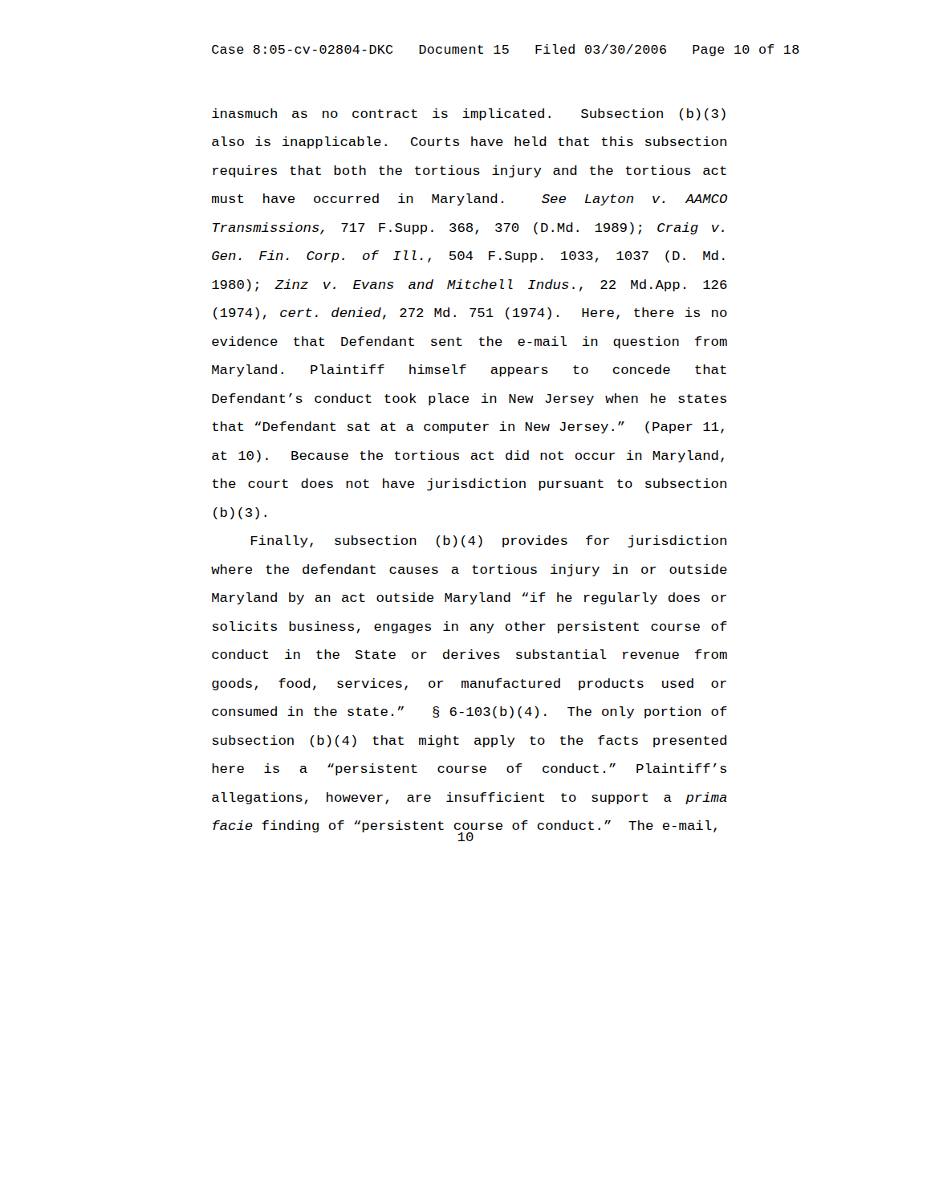Case 8:05-cv-02804-DKC Document 15 Filed 03/30/2006 Page 10 of 18
inasmuch as no contract is implicated. Subsection (b)(3) also is inapplicable. Courts have held that this subsection requires that both the tortious injury and the tortious act must have occurred in Maryland. See Layton v. AAMCO Transmissions, 717 F.Supp. 368, 370 (D.Md. 1989); Craig v. Gen. Fin. Corp. of Ill., 504 F.Supp. 1033, 1037 (D. Md. 1980); Zinz v. Evans and Mitchell Indus., 22 Md.App. 126 (1974), cert. denied, 272 Md. 751 (1974). Here, there is no evidence that Defendant sent the e-mail in question from Maryland. Plaintiff himself appears to concede that Defendant’s conduct took place in New Jersey when he states that “Defendant sat at a computer in New Jersey.” (Paper 11, at 10). Because the tortious act did not occur in Maryland, the court does not have jurisdiction pursuant to subsection (b)(3).
Finally, subsection (b)(4) provides for jurisdiction where the defendant causes a tortious injury in or outside Maryland by an act outside Maryland “if he regularly does or solicits business, engages in any other persistent course of conduct in the State or derives substantial revenue from goods, food, services, or manufactured products used or consumed in the state.” § 6-103(b)(4). The only portion of subsection (b)(4) that might apply to the facts presented here is a “persistent course of conduct.” Plaintiff’s allegations, however, are insufficient to support a prima facie finding of “persistent course of conduct.” The e-mail,
10